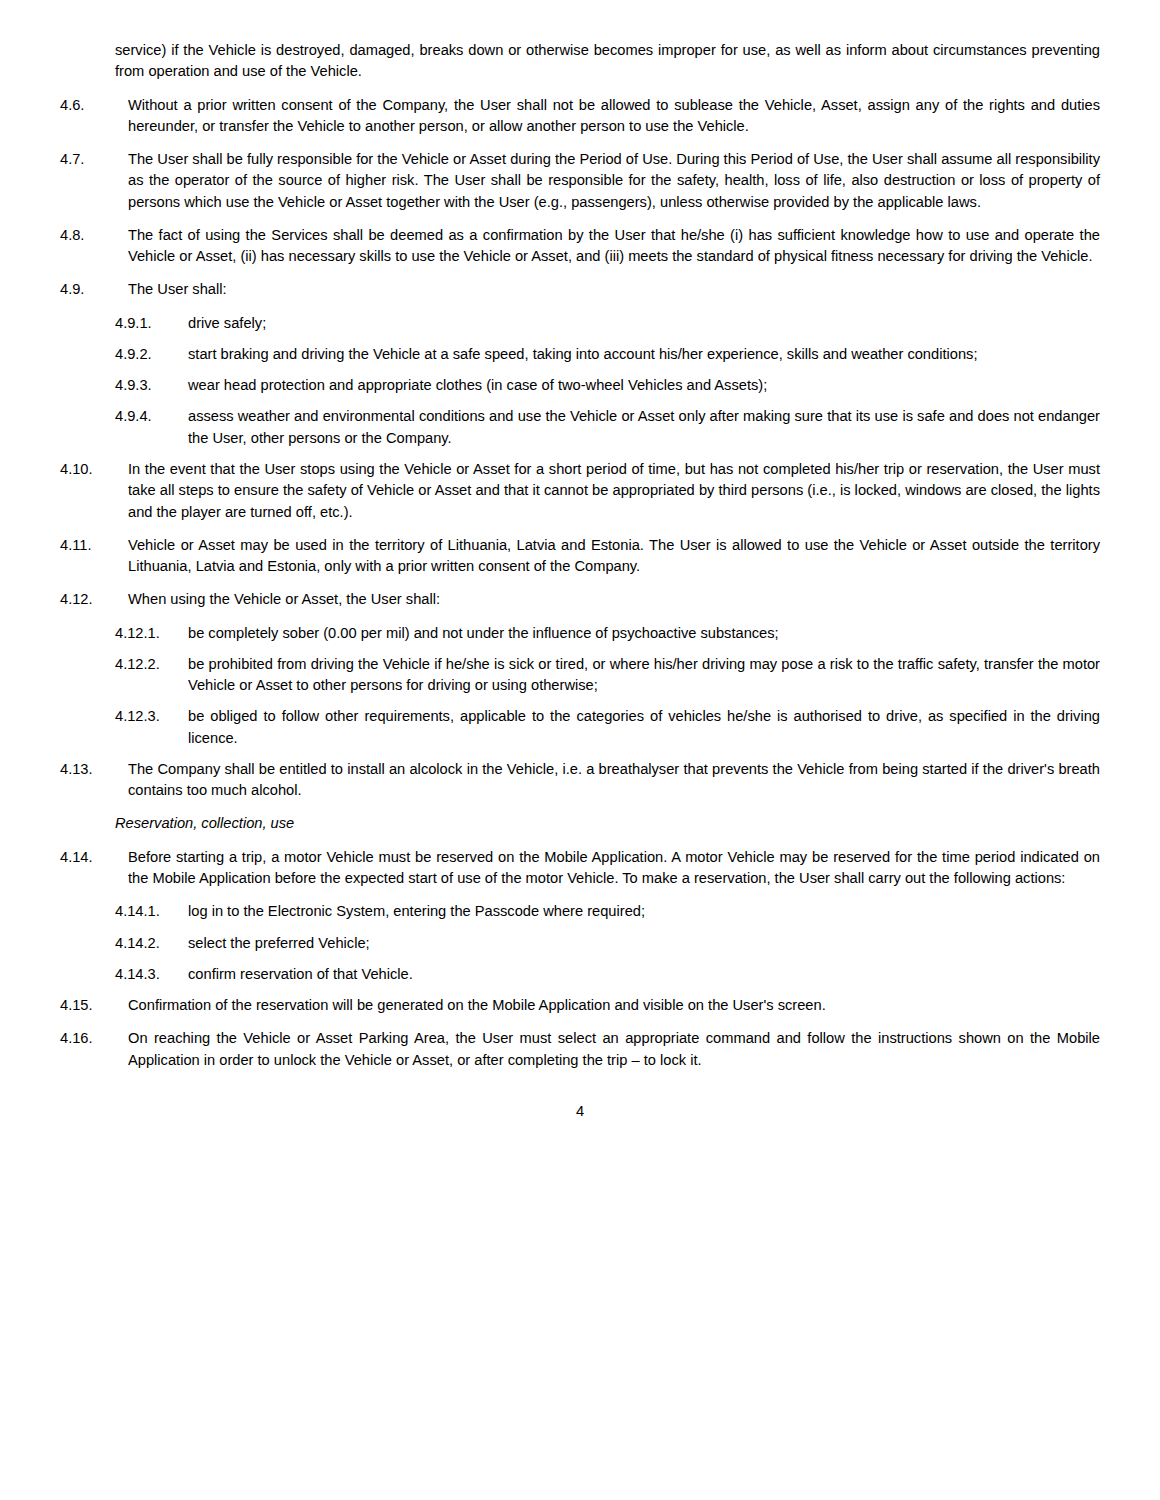service) if the Vehicle is destroyed, damaged, breaks down or otherwise becomes improper for use, as well as inform about circumstances preventing from operation and use of the Vehicle.
4.6.
Without a prior written consent of the Company, the User shall not be allowed to sublease the Vehicle, Asset, assign any of the rights and duties hereunder, or transfer the Vehicle to another person, or allow another person to use the Vehicle.
4.7.
The User shall be fully responsible for the Vehicle or Asset during the Period of Use. During this Period of Use, the User shall assume all responsibility as the operator of the source of higher risk. The User shall be responsible for the safety, health, loss of life, also destruction or loss of property of persons which use the Vehicle or Asset together with the User (e.g., passengers), unless otherwise provided by the applicable laws.
4.8.
The fact of using the Services shall be deemed as a confirmation by the User that he/she (i) has sufficient knowledge how to use and operate the Vehicle or Asset, (ii) has necessary skills to use the Vehicle or Asset, and (iii) meets the standard of physical fitness necessary for driving the Vehicle.
4.9.
The User shall:
4.9.1.
drive safely;
4.9.2.
start braking and driving the Vehicle at a safe speed, taking into account his/her experience, skills and weather conditions;
4.9.3.
wear head protection and appropriate clothes (in case of two-wheel Vehicles and Assets);
4.9.4.
assess weather and environmental conditions and use the Vehicle or Asset only after making sure that its use is safe and does not endanger the User, other persons or the Company.
4.10.
In the event that the User stops using the Vehicle or Asset for a short period of time, but has not completed his/her trip or reservation, the User must take all steps to ensure the safety of Vehicle or Asset and that it cannot be appropriated by third persons (i.e., is locked, windows are closed, the lights and the player are turned off, etc.).
4.11.
Vehicle or Asset may be used in the territory of Lithuania, Latvia and Estonia. The User is allowed to use the Vehicle or Asset outside the territory Lithuania, Latvia and Estonia, only with a prior written consent of the Company.
4.12.
When using the Vehicle or Asset, the User shall:
4.12.1.
be completely sober (0.00 per mil) and not under the influence of psychoactive substances;
4.12.2.
be prohibited from driving the Vehicle if he/she is sick or tired, or where his/her driving may pose a risk to the traffic safety, transfer the motor Vehicle or Asset to other persons for driving or using otherwise;
4.12.3.
be obliged to follow other requirements, applicable to the categories of vehicles he/she is authorised to drive, as specified in the driving licence.
4.13.
The Company shall be entitled to install an alcolock in the Vehicle, i.e. a breathalyser that prevents the Vehicle from being started if the driver's breath contains too much alcohol.
Reservation, collection, use
4.14.
Before starting a trip, a motor Vehicle must be reserved on the Mobile Application. A motor Vehicle may be reserved for the time period indicated on the Mobile Application before the expected start of use of the motor Vehicle. To make a reservation, the User shall carry out the following actions:
4.14.1.
log in to the Electronic System, entering the Passcode where required;
4.14.2.
select the preferred Vehicle;
4.14.3.
confirm reservation of that Vehicle.
4.15.
Confirmation of the reservation will be generated on the Mobile Application and visible on the User's screen.
4.16.
On reaching the Vehicle or Asset Parking Area, the User must select an appropriate command and follow the instructions shown on the Mobile Application in order to unlock the Vehicle or Asset, or after completing the trip – to lock it.
4